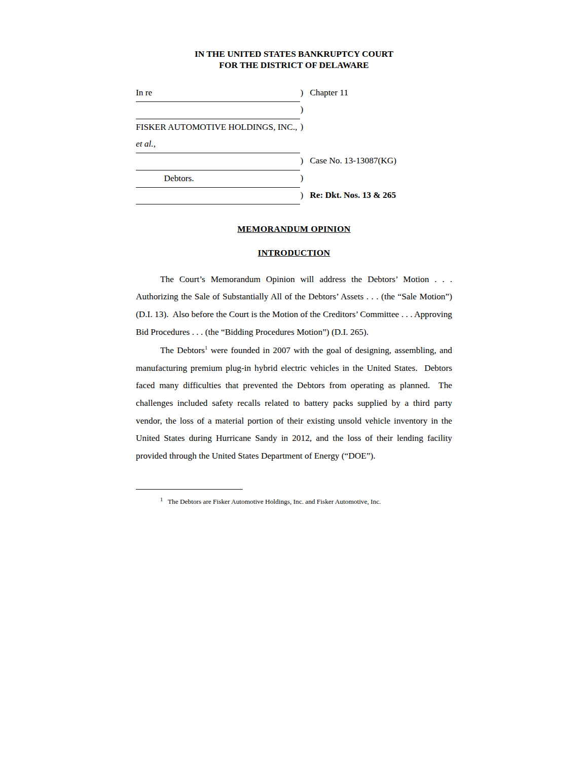IN THE UNITED STATES BANKRUPTCY COURT
FOR THE DISTRICT OF DELAWARE
| In re | ) | Chapter 11 |
| | ) | |
| FISKER AUTOMOTIVE HOLDINGS, INC., et al. , | ) | |
| | ) | Case No. 13-13087(KG) |
| Debtors. | ) | |
| | ) | Re: Dkt. Nos. 13 & 265 |
MEMORANDUM OPINION
INTRODUCTION
The Court’s Memorandum Opinion will address the Debtors’ Motion . . . Authorizing the Sale of Substantially All of the Debtors’ Assets . . . (the “Sale Motion”) (D.I. 13). Also before the Court is the Motion of the Creditors’ Committee . . . Approving Bid Procedures . . . (the “Bidding Procedures Motion”) (D.I. 265).
The Debtors1 were founded in 2007 with the goal of designing, assembling, and manufacturing premium plug-in hybrid electric vehicles in the United States. Debtors faced many difficulties that prevented the Debtors from operating as planned. The challenges included safety recalls related to battery packs supplied by a third party vendor, the loss of a material portion of their existing unsold vehicle inventory in the United States during Hurricane Sandy in 2012, and the loss of their lending facility provided through the United States Department of Energy (“DOE”).
1The Debtors are Fisker Automotive Holdings, Inc. and Fisker Automotive, Inc.